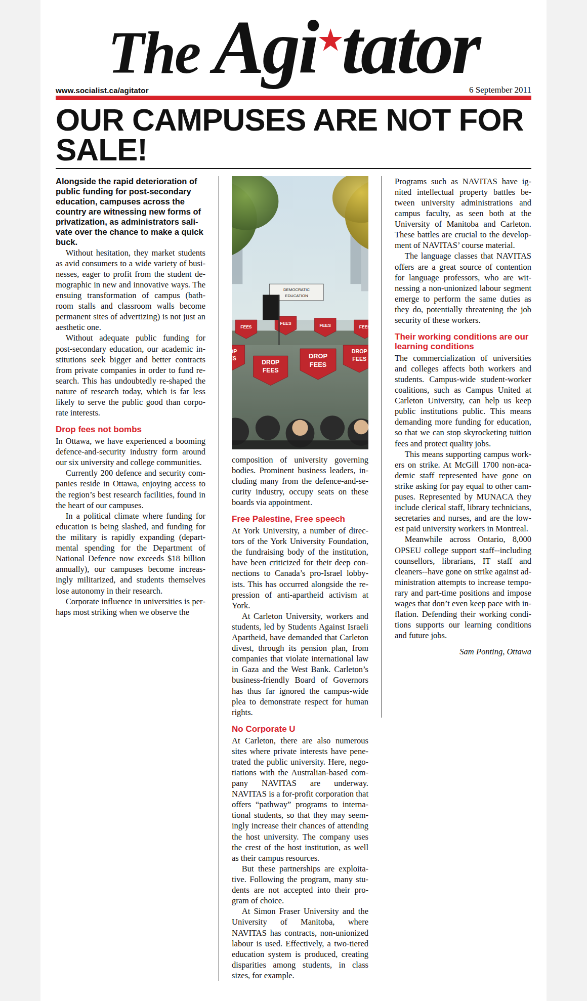The Agi★tator
www.socialist.ca/agitator 6 September 2011
Our campuses are not for sale!
Alongside the rapid deterioration of public funding for post-secondary education, campuses across the country are witnessing new forms of privatization, as administrators salivate over the chance to make a quick buck.
Without hesitation, they market students as avid consumers to a wide variety of businesses, eager to profit from the student demographic in new and innovative ways. The ensuing transformation of campus (bathroom stalls and classroom walls become permanent sites of advertizing) is not just an aesthetic one.
Without adequate public funding for post-secondary education, our academic institutions seek bigger and better contracts from private companies in order to fund research. This has undoubtedly re-shaped the nature of research today, which is far less likely to serve the public good than corporate interests.
Drop fees not bombs
In Ottawa, we have experienced a booming defence-and-security industry form around our six university and college communities.
Currently 200 defence and security companies reside in Ottawa, enjoying access to the region’s best research facilities, found in the heart of our campuses.
In a political climate where funding for education is being slashed, and funding for the military is rapidly expanding (departmental spending for the Department of National Defence now exceeds $18 billion annually), our campuses become increasingly militarized, and students themselves lose autonomy in their research.
Corporate influence in universities is perhaps most striking when we observe the
DEMOCRATIC EDUCATION DROP FEES DROP FEES DROP FEES DROP FEES FEES FEES FEES FEES BAS LES FRAIS BAS LES FRAIS
composition of university governing bodies. Prominent business leaders, including many from the defence-and-security industry, occupy seats on these boards via appointment.
Free Palestine, Free speech
At York University, a number of directors of the York University Foundation, the fundraising body of the institution, have been criticized for their deep connections to Canada’s pro-Israel lobbyists. This has occurred alongside the repression of anti-apartheid activism at York.
At Carleton University, workers and students, led by Students Against Israeli Apartheid, have demanded that Carleton divest, through its pension plan, from companies that violate international law in Gaza and the West Bank. Carleton’s business-friendly Board of Governors has thus far ignored the campus-wide plea to demonstrate respect for human rights.
Programs such as NAVITAS have ignited intellectual property battles between university administrations and campus faculty, as seen both at the University of Manitoba and Carleton. These battles are crucial to the development of NAVITAS’ course material.
The language classes that NAVITAS offers are a great source of contention for language professors, who are witnessing a non-unionized labour segment emerge to perform the same duties as they do, potentially threatening the job security of these workers.
Their working conditions are our learning conditions
The commercialization of universities and colleges affects both workers and students. Campus-wide student-worker coalitions, such as Campus United at Carleton University, can help us keep public institutions public. This means demanding more funding for education, so that we can stop skyrocketing tuition fees and protect quality jobs.
This means supporting campus workers on strike. At McGill 1700 non-academic staff represented have gone on strike asking for pay equal to other campuses. Represented by MUNACA they include clerical staff, library technicians, secretaries and nurses, and are the lowest paid university workers in Montreal.
Meanwhile across Ontario, 8,000 OPSEU college support staff--including counsellors, librarians, IT staff and cleaners--have gone on strike against administration attempts to increase temporary and part-time positions and impose wages that don’t even keep pace with inflation. Defending their working conditions supports our learning conditions and future jobs.
Sam Ponting, Ottawa
No Corporate U
At Carleton, there are also numerous sites where private interests have penetrated the public university. Here, negotiations with the Australian-based company NAVITAS are underway. NAVITAS is a for-profit corporation that offers “pathway” programs to international students, so that they may seemingly increase their chances of attending the host university. The company uses the crest of the host institution, as well as their campus resources.
But these partnerships are exploitative. Following the program, many students are not accepted into their program of choice.
At Simon Fraser University and the University of Manitoba, where NAVITAS has contracts, non-unionized labour is used. Effectively, a two-tiered education system is produced, creating disparities among students, in class sizes, for example.